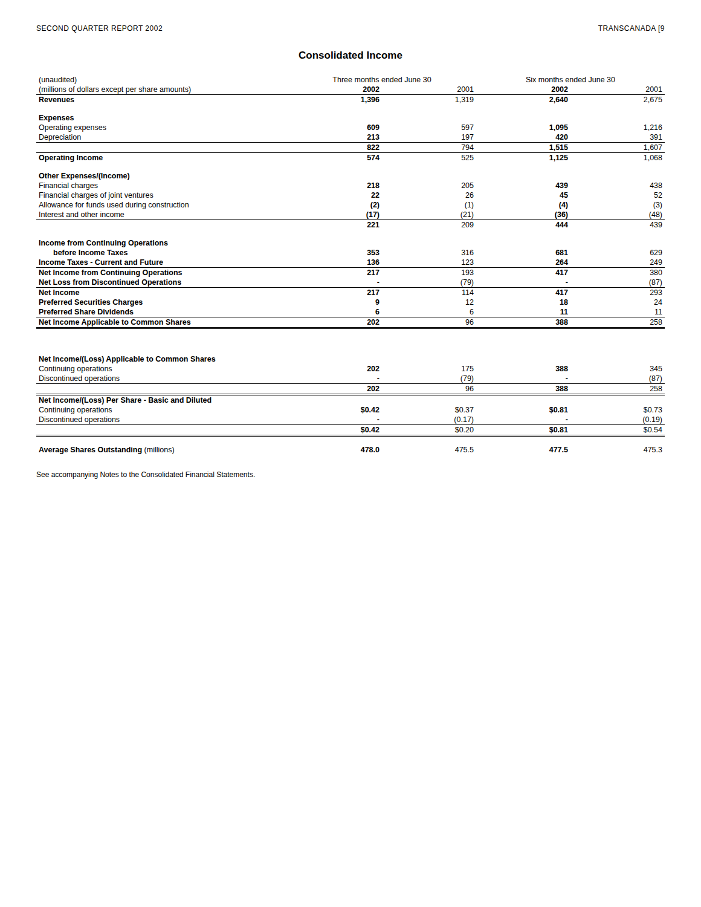SECOND QUARTER REPORT 2002
TRANSCANADA [9
Consolidated Income
| (unaudited) | Three months ended June 30 | Six months ended June 30 |
| --- | --- | --- |
| (millions of dollars except per share amounts) | 2002 | 2001 | 2002 | 2001 |
| Revenues | 1,396 | 1,319 | 2,640 | 2,675 |
| Expenses | | | | |
| Operating expenses | 609 | 597 | 1,095 | 1,216 |
| Depreciation | 213 | 197 | 420 | 391 |
| | 822 | 794 | 1,515 | 1,607 |
| Operating Income | 574 | 525 | 1,125 | 1,068 |
| Other Expenses/(Income) | | | | |
| Financial charges | 218 | 205 | 439 | 438 |
| Financial charges of joint ventures | 22 | 26 | 45 | 52 |
| Allowance for funds used during construction | (2) | (1) | (4) | (3) |
| Interest and other income | (17) | (21) | (36) | (48) |
| | 221 | 209 | 444 | 439 |
| Income from Continuing Operations | | | | |
| before Income Taxes | 353 | 316 | 681 | 629 |
| Income Taxes - Current and Future | 136 | 123 | 264 | 249 |
| Net Income from Continuing Operations | 217 | 193 | 417 | 380 |
| Net Loss from Discontinued Operations | - | (79) | - | (87) |
| Net Income | 217 | 114 | 417 | 293 |
| Preferred Securities Charges | 9 | 12 | 18 | 24 |
| Preferred Share Dividends | 6 | 6 | 11 | 11 |
| Net Income Applicable to Common Shares | 202 | 96 | 388 | 258 |
| Net Income/(Loss) Applicable to Common Shares | | | | |
| Continuing operations | 202 | 175 | 388 | 345 |
| Discontinued operations | - | (79) | - | (87) |
| | 202 | 96 | 388 | 258 |
| Net Income/(Loss) Per Share - Basic and Diluted | | | | |
| Continuing operations | $0.42 | $0.37 | $0.81 | $0.73 |
| Discontinued operations | - | (0.17) | - | (0.19) |
| | $0.42 | $0.20 | $0.81 | $0.54 |
| Average Shares Outstanding (millions) | 478.0 | 475.5 | 477.5 | 475.3 |
See accompanying Notes to the Consolidated Financial Statements.